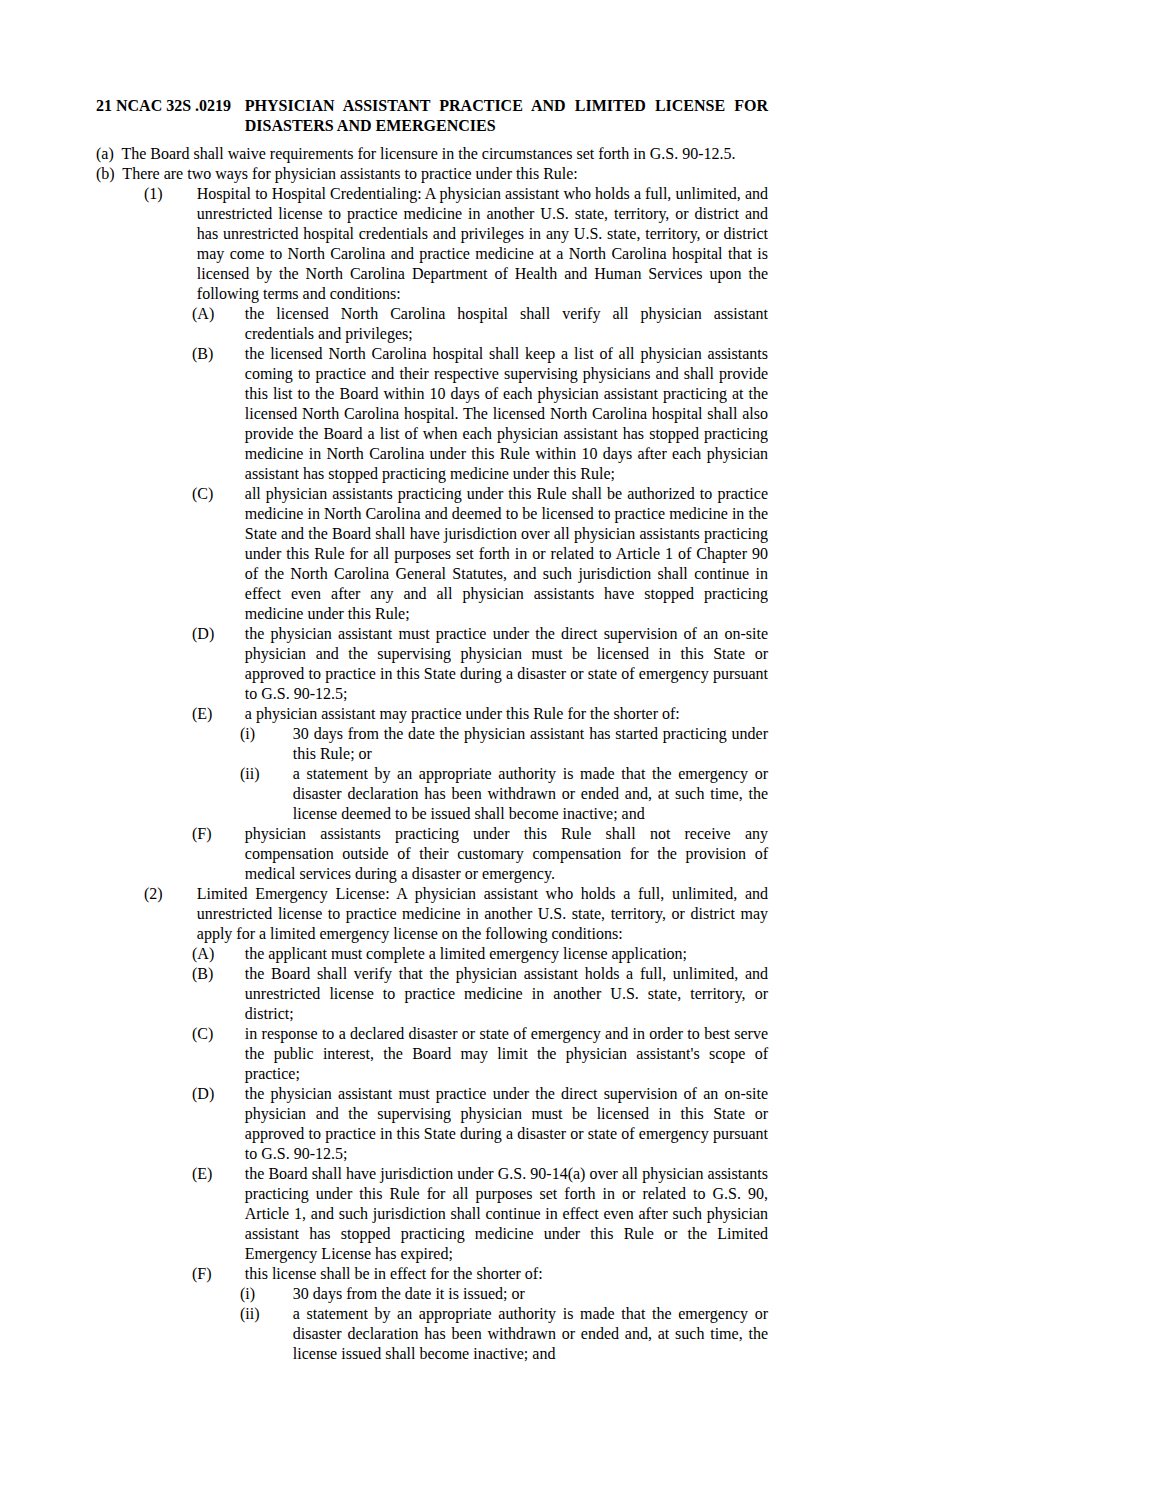| 21 NCAC 32S .0219 | PHYSICIAN ASSISTANT PRACTICE AND LIMITED LICENSE FOR DISASTERS AND EMERGENCIES |
(a) The Board shall waive requirements for licensure in the circumstances set forth in G.S. 90-12.5.
(b) There are two ways for physician assistants to practice under this Rule:
| (1) | Hospital to Hospital Credentialing: A physician assistant who holds a full, unlimited, and unrestricted license to practice medicine in another U.S. state, territory, or district and has unrestricted hospital credentials and privileges in any U.S. state, territory, or district may come to North Carolina and practice medicine at a North Carolina hospital that is licensed by the North Carolina Department of Health and Human Services upon the following terms and conditions: |
| (A) | the licensed North Carolina hospital shall verify all physician assistant credentials and privileges; |
| (B) | the licensed North Carolina hospital shall keep a list of all physician assistants coming to practice and their respective supervising physicians and shall provide this list to the Board within 10 days of each physician assistant practicing at the licensed North Carolina hospital. The licensed North Carolina hospital shall also provide the Board a list of when each physician assistant has stopped practicing medicine in North Carolina under this Rule within 10 days after each physician assistant has stopped practicing medicine under this Rule; |
| (C) | all physician assistants practicing under this Rule shall be authorized to practice medicine in North Carolina and deemed to be licensed to practice medicine in the State and the Board shall have jurisdiction over all physician assistants practicing under this Rule for all purposes set forth in or related to Article 1 of Chapter 90 of the North Carolina General Statutes, and such jurisdiction shall continue in effect even after any and all physician assistants have stopped practicing medicine under this Rule; |
| (D) | the physician assistant must practice under the direct supervision of an on-site physician and the supervising physician must be licensed in this State or approved to practice in this State during a disaster or state of emergency pursuant to G.S. 90-12.5; |
| (E) | a physician assistant may practice under this Rule for the shorter of: |
| (i) | 30 days from the date the physician assistant has started practicing under this Rule; or |
| (ii) | a statement by an appropriate authority is made that the emergency or disaster declaration has been withdrawn or ended and, at such time, the license deemed to be issued shall become inactive; and |
| (F) | physician assistants practicing under this Rule shall not receive any compensation outside of their customary compensation for the provision of medical services during a disaster or emergency. |
| (2) | Limited Emergency License: A physician assistant who holds a full, unlimited, and unrestricted license to practice medicine in another U.S. state, territory, or district may apply for a limited emergency license on the following conditions: |
| (A) | the applicant must complete a limited emergency license application; |
| (B) | the Board shall verify that the physician assistant holds a full, unlimited, and unrestricted license to practice medicine in another U.S. state, territory, or district; |
| (C) | in response to a declared disaster or state of emergency and in order to best serve the public interest, the Board may limit the physician assistant's scope of practice; |
| (D) | the physician assistant must practice under the direct supervision of an on-site physician and the supervising physician must be licensed in this State or approved to practice in this State during a disaster or state of emergency pursuant to G.S. 90-12.5; |
| (E) | the Board shall have jurisdiction under G.S. 90-14(a) over all physician assistants practicing under this Rule for all purposes set forth in or related to G.S. 90, Article 1, and such jurisdiction shall continue in effect even after such physician assistant has stopped practicing medicine under this Rule or the Limited Emergency License has expired; |
| (F) | this license shall be in effect for the shorter of: |
| (i) | 30 days from the date it is issued; or |
| (ii) | a statement by an appropriate authority is made that the emergency or disaster declaration has been withdrawn or ended and, at such time, the license issued shall become inactive; and |